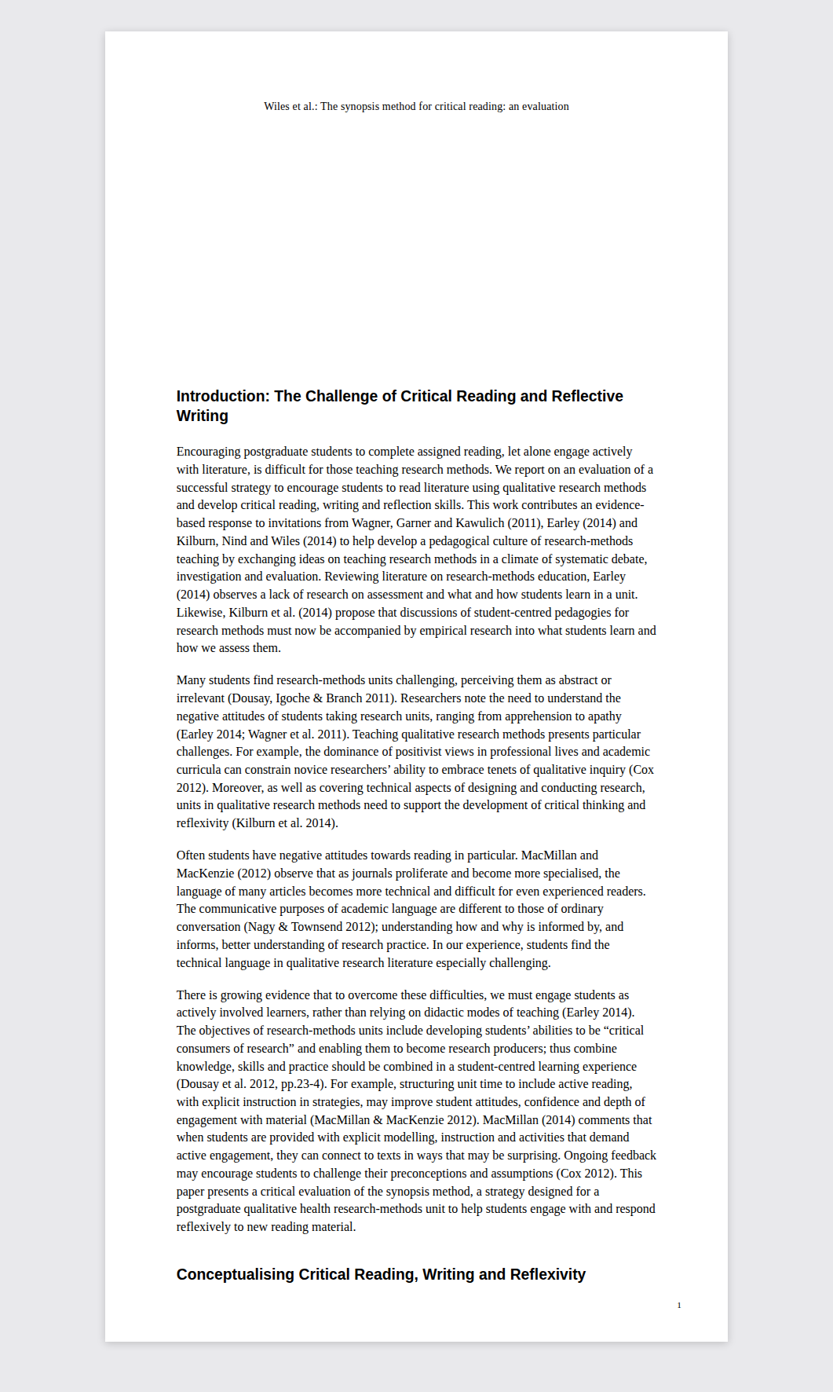Wiles et al.: The synopsis method for critical reading: an evaluation
Introduction: The Challenge of Critical Reading and Reflective Writing
Encouraging postgraduate students to complete assigned reading, let alone engage actively with literature, is difficult for those teaching research methods. We report on an evaluation of a successful strategy to encourage students to read literature using qualitative research methods and develop critical reading, writing and reflection skills. This work contributes an evidence-based response to invitations from Wagner, Garner and Kawulich (2011), Earley (2014) and Kilburn, Nind and Wiles (2014) to help develop a pedagogical culture of research-methods teaching by exchanging ideas on teaching research methods in a climate of systematic debate, investigation and evaluation. Reviewing literature on research-methods education, Earley (2014) observes a lack of research on assessment and what and how students learn in a unit. Likewise, Kilburn et al. (2014) propose that discussions of student-centred pedagogies for research methods must now be accompanied by empirical research into what students learn and how we assess them.
Many students find research-methods units challenging, perceiving them as abstract or irrelevant (Dousay, Igoche & Branch 2011). Researchers note the need to understand the negative attitudes of students taking research units, ranging from apprehension to apathy (Earley 2014; Wagner et al. 2011). Teaching qualitative research methods presents particular challenges. For example, the dominance of positivist views in professional lives and academic curricula can constrain novice researchers’ ability to embrace tenets of qualitative inquiry (Cox 2012). Moreover, as well as covering technical aspects of designing and conducting research, units in qualitative research methods need to support the development of critical thinking and reflexivity (Kilburn et al. 2014).
Often students have negative attitudes towards reading in particular. MacMillan and MacKenzie (2012) observe that as journals proliferate and become more specialised, the language of many articles becomes more technical and difficult for even experienced readers. The communicative purposes of academic language are different to those of ordinary conversation (Nagy & Townsend 2012); understanding how and why is informed by, and informs, better understanding of research practice. In our experience, students find the technical language in qualitative research literature especially challenging.
There is growing evidence that to overcome these difficulties, we must engage students as actively involved learners, rather than relying on didactic modes of teaching (Earley 2014). The objectives of research-methods units include developing students’ abilities to be “critical consumers of research” and enabling them to become research producers; thus combine knowledge, skills and practice should be combined in a student-centred learning experience (Dousay et al. 2012, pp.23-4). For example, structuring unit time to include active reading, with explicit instruction in strategies, may improve student attitudes, confidence and depth of engagement with material (MacMillan & MacKenzie 2012). MacMillan (2014) comments that when students are provided with explicit modelling, instruction and activities that demand active engagement, they can connect to texts in ways that may be surprising. Ongoing feedback may encourage students to challenge their preconceptions and assumptions (Cox 2012). This paper presents a critical evaluation of the synopsis method, a strategy designed for a postgraduate qualitative health research-methods unit to help students engage with and respond reflexively to new reading material.
Conceptualising Critical Reading, Writing and Reflexivity
1